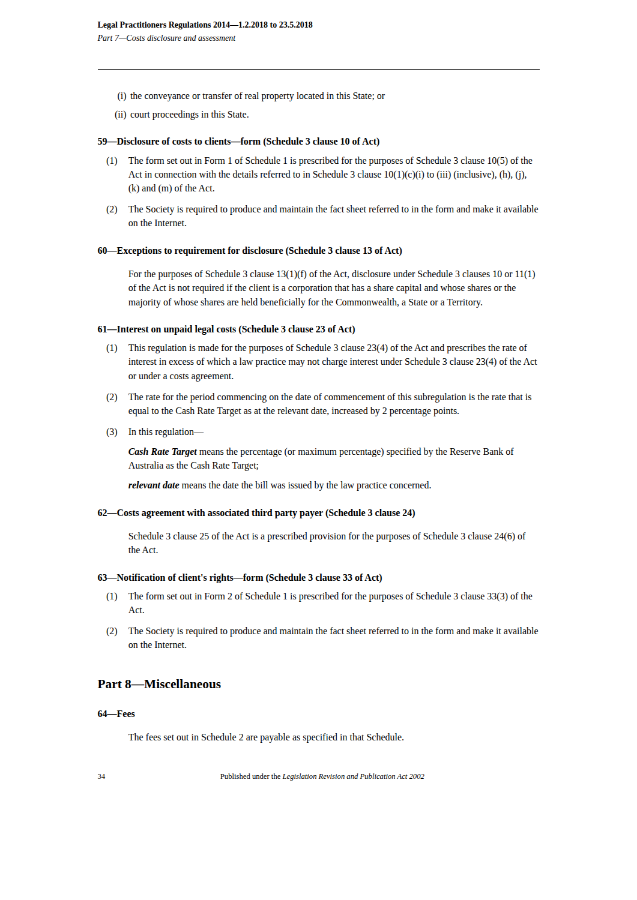Legal Practitioners Regulations 2014—1.2.2018 to 23.5.2018
Part 7—Costs disclosure and assessment
(i) the conveyance or transfer of real property located in this State; or
(ii) court proceedings in this State.
59—Disclosure of costs to clients—form (Schedule 3 clause 10 of Act)
(1) The form set out in Form 1 of Schedule 1 is prescribed for the purposes of Schedule 3 clause 10(5) of the Act in connection with the details referred to in Schedule 3 clause 10(1)(c)(i) to (iii) (inclusive), (h), (j), (k) and (m) of the Act.
(2) The Society is required to produce and maintain the fact sheet referred to in the form and make it available on the Internet.
60—Exceptions to requirement for disclosure (Schedule 3 clause 13 of Act)
For the purposes of Schedule 3 clause 13(1)(f) of the Act, disclosure under Schedule 3 clauses 10 or 11(1) of the Act is not required if the client is a corporation that has a share capital and whose shares or the majority of whose shares are held beneficially for the Commonwealth, a State or a Territory.
61—Interest on unpaid legal costs (Schedule 3 clause 23 of Act)
(1) This regulation is made for the purposes of Schedule 3 clause 23(4) of the Act and prescribes the rate of interest in excess of which a law practice may not charge interest under Schedule 3 clause 23(4) of the Act or under a costs agreement.
(2) The rate for the period commencing on the date of commencement of this subregulation is the rate that is equal to the Cash Rate Target as at the relevant date, increased by 2 percentage points.
(3) In this regulation—
Cash Rate Target means the percentage (or maximum percentage) specified by the Reserve Bank of Australia as the Cash Rate Target;
relevant date means the date the bill was issued by the law practice concerned.
62—Costs agreement with associated third party payer (Schedule 3 clause 24)
Schedule 3 clause 25 of the Act is a prescribed provision for the purposes of Schedule 3 clause 24(6) of the Act.
63—Notification of client's rights—form (Schedule 3 clause 33 of Act)
(1) The form set out in Form 2 of Schedule 1 is prescribed for the purposes of Schedule 3 clause 33(3) of the Act.
(2) The Society is required to produce and maintain the fact sheet referred to in the form and make it available on the Internet.
Part 8—Miscellaneous
64—Fees
The fees set out in Schedule 2 are payable as specified in that Schedule.
34 Published under the Legislation Revision and Publication Act 2002